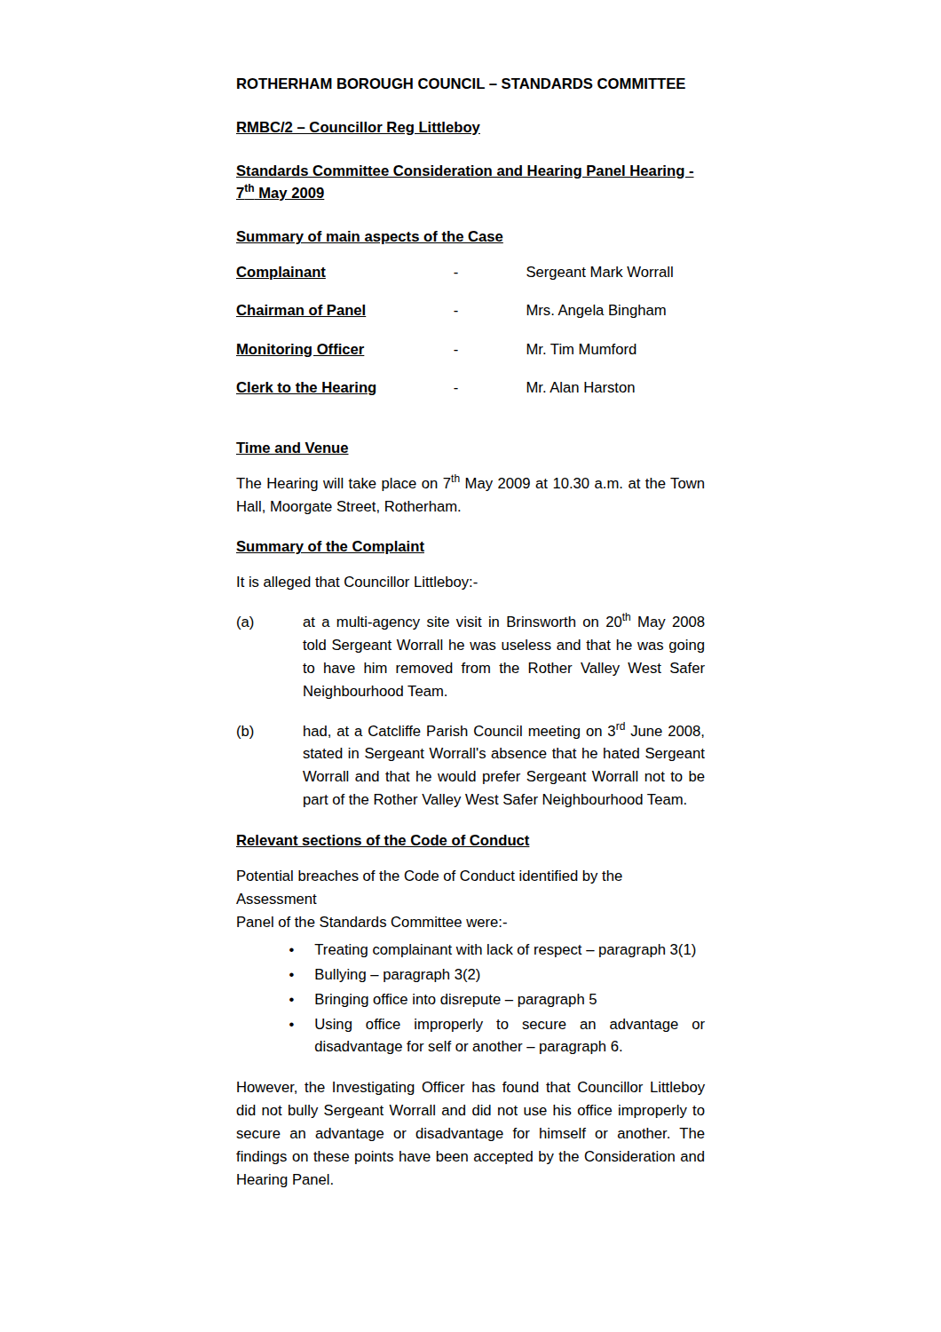ROTHERHAM BOROUGH COUNCIL – STANDARDS COMMITTEE
RMBC/2 – Councillor Reg Littleboy
Standards Committee Consideration and Hearing Panel Hearing - 7th May 2009
Summary of main aspects of the Case
| Complainant | - | Sergeant Mark Worrall |
| Chairman of Panel | - | Mrs. Angela Bingham |
| Monitoring Officer | - | Mr. Tim Mumford |
| Clerk to the Hearing | - | Mr. Alan Harston |
Time and Venue
The Hearing will take place on 7th May 2009 at 10.30 a.m. at the Town Hall, Moorgate Street, Rotherham.
Summary of the Complaint
It is alleged that Councillor Littleboy:-
(a) at a multi-agency site visit in Brinsworth on 20th May 2008 told Sergeant Worrall he was useless and that he was going to have him removed from the Rother Valley West Safer Neighbourhood Team.
(b) had, at a Catcliffe Parish Council meeting on 3rd June 2008, stated in Sergeant Worrall's absence that he hated Sergeant Worrall and that he would prefer Sergeant Worrall not to be part of the Rother Valley West Safer Neighbourhood Team.
Relevant sections of the Code of Conduct
Potential breaches of the Code of Conduct identified by the Assessment
Panel of the Standards Committee were:-
Treating complainant with lack of respect – paragraph 3(1)
Bullying – paragraph 3(2)
Bringing office into disrepute – paragraph 5
Using office improperly to secure an advantage or disadvantage for self or another – paragraph 6.
However, the Investigating Officer has found that Councillor Littleboy did not bully Sergeant Worrall and did not use his office improperly to secure an advantage or disadvantage for himself or another. The findings on these points have been accepted by the Consideration and Hearing Panel.